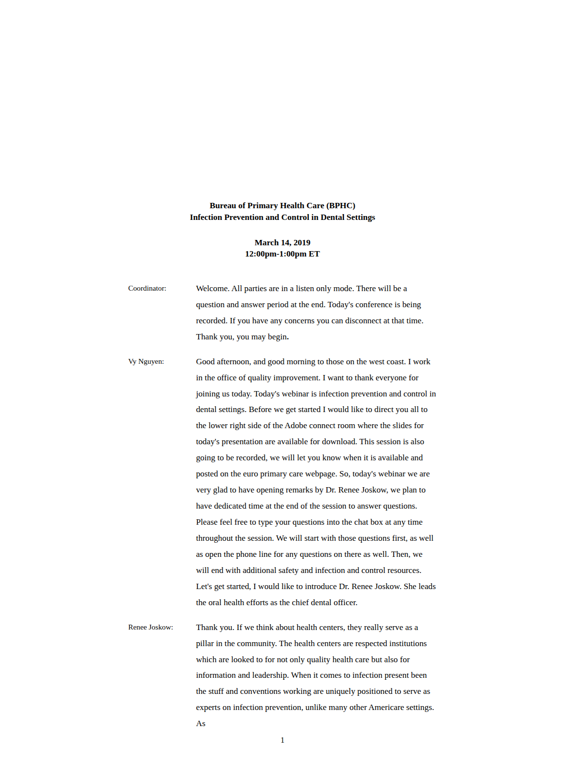☗HRSA
Health Center Program
Bureau of Primary Health Care (BPHC)
Infection Prevention and Control in Dental Settings
March 14, 2019
12:00pm-1:00pm ET
| Coordinator: | Welcome. All parties are in a listen only mode. There will be a question and answer period at the end. Today's conference is being recorded. If you have any concerns you can disconnect at that time. Thank you, you may begin . |
| Vy Nguyen: | Good afternoon, and good morning to those on the west coast. I work in the office of quality improvement. I want to thank everyone for joining us today. Today's webinar is infection prevention and control in dental settings. Before we get started I would like to direct you all to the lower right side of the Adobe connect room where the slides for today's presentation are available for download. This session is also going to be recorded, we will let you know when it is available and posted on the euro primary care webpage. So, today's webinar we are very glad to have opening remarks by Dr. Renee Joskow, we plan to have dedicated time at the end of the session to answer questions. Please feel free to type your questions into the chat box at any time throughout the session. We will start with those questions first, as well as open the phone line for any questions on there as well. Then, we will end with additional safety and infection and control resources. Let's get started, I would like to introduce Dr. Renee Joskow. She leads the oral health efforts as the chief dental officer. |
| Renee Joskow: | Thank you. If we think about health centers, they really serve as a pillar in the community. The health centers are respected institutions which are looked to for not only quality health care but also for information and leadership. When it comes to infection present been the stuff and conventions working are uniquely positioned to serve as experts on infection prevention, unlike many other Americare settings. As |
1